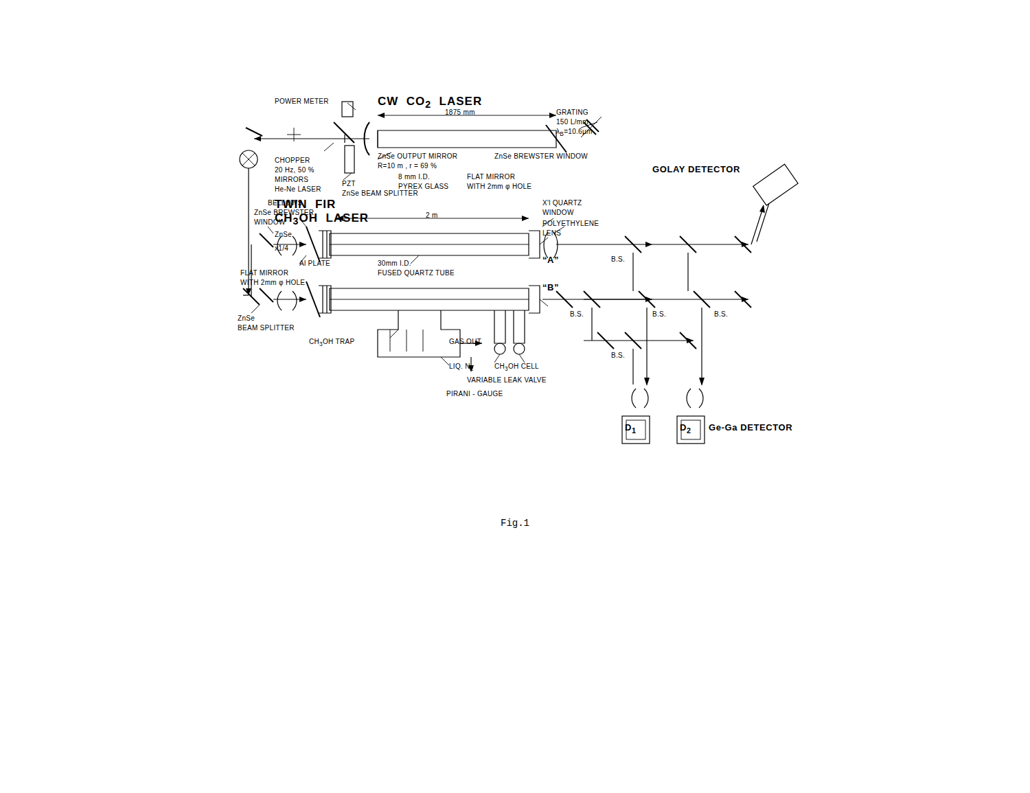POWER METER CW CO2 LASER 1875 mm GRATING 150 L/mm λB=10.6µm ZnSe OUTPUT MIRROR R=10 m , r = 69 % ZnSe BREWSTER WINDOW 8 mm I.D. PYREX GLASS CHOPPER 20 Hz, 50 % MIRRORS He-Ne LASER PZT ZnSe BEAM SPLITTER FLAT MIRROR WITH 2mm φ HOLE GOLAY DETECTOR TWIN FIR CH3OH LASER BELLOWS ZnSe BREWSTER WINDOW 2 m X'l QUARTZ WINDOW POLYETHYLENE LENS ZnSe x1/4 Al PLATE FLAT MIRROR WITH 2mm φ HOLE 30mm I.D. FUSED QUARTZ TUBE “A” “B” B.S. B.S. B.S. B.S. B.S. ZnSe BEAM SPLITTER CH3OH TRAP GAS OUT LIQ. N2 CH3OH CELL VARIABLE LEAK VALVE PIRANI - GAUGE D1 D2 Ge-Ga DETECTOR
Fig.1